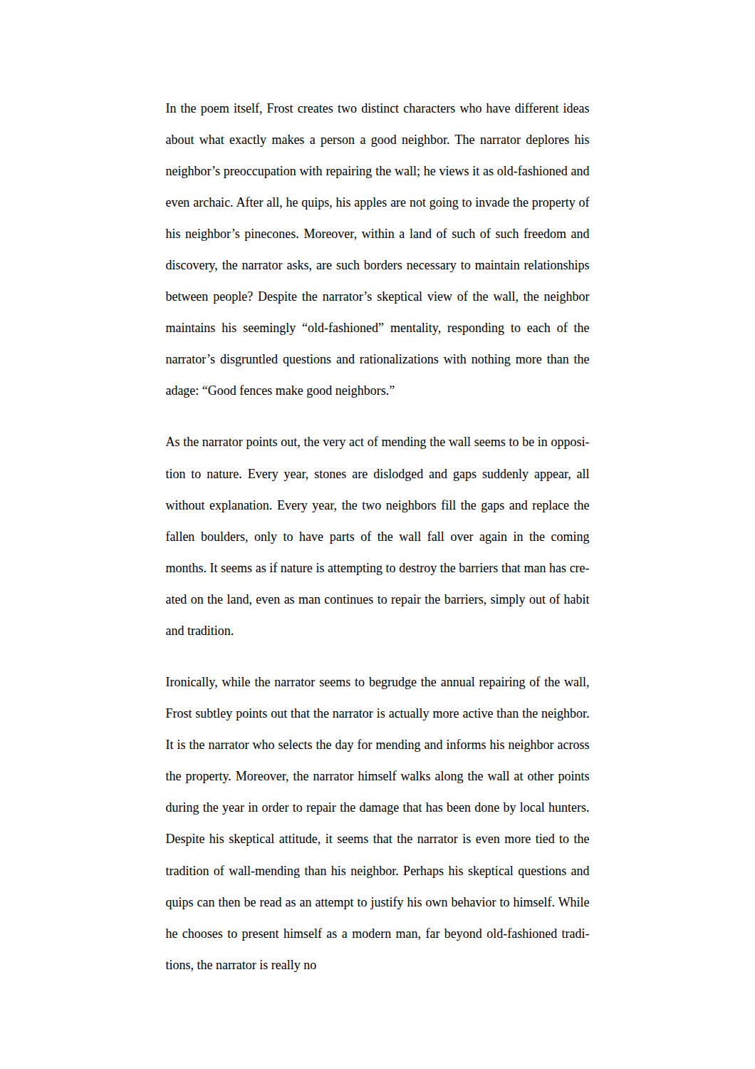In the poem itself, Frost creates two distinct characters who have different ideas about what exactly makes a person a good neighbor. The narrator deplores his neighbor’s preoccupation with repairing the wall; he views it as old-fashioned and even archaic. After all, he quips, his apples are not going to invade the property of his neighbor’s pinecones. Moreover, within a land of such of such freedom and discovery, the narrator asks, are such borders necessary to maintain relationships between people? Despite the narrator’s skeptical view of the wall, the neighbor maintains his seemingly “old-fashioned” mentality, responding to each of the narrator’s disgruntled questions and rationalizations with nothing more than the adage: “Good fences make good neighbors.”
As the narrator points out, the very act of mending the wall seems to be in opposition to nature. Every year, stones are dislodged and gaps suddenly appear, all without explanation. Every year, the two neighbors fill the gaps and replace the fallen boulders, only to have parts of the wall fall over again in the coming months. It seems as if nature is attempting to destroy the barriers that man has created on the land, even as man continues to repair the barriers, simply out of habit and tradition.
Ironically, while the narrator seems to begrudge the annual repairing of the wall, Frost subtley points out that the narrator is actually more active than the neighbor. It is the narrator who selects the day for mending and informs his neighbor across the property. Moreover, the narrator himself walks along the wall at other points during the year in order to repair the damage that has been done by local hunters. Despite his skeptical attitude, it seems that the narrator is even more tied to the tradition of wall-mending than his neighbor. Perhaps his skeptical questions and quips can then be read as an attempt to justify his own behavior to himself. While he chooses to present himself as a modern man, far beyond old-fashioned traditions, the narrator is really no